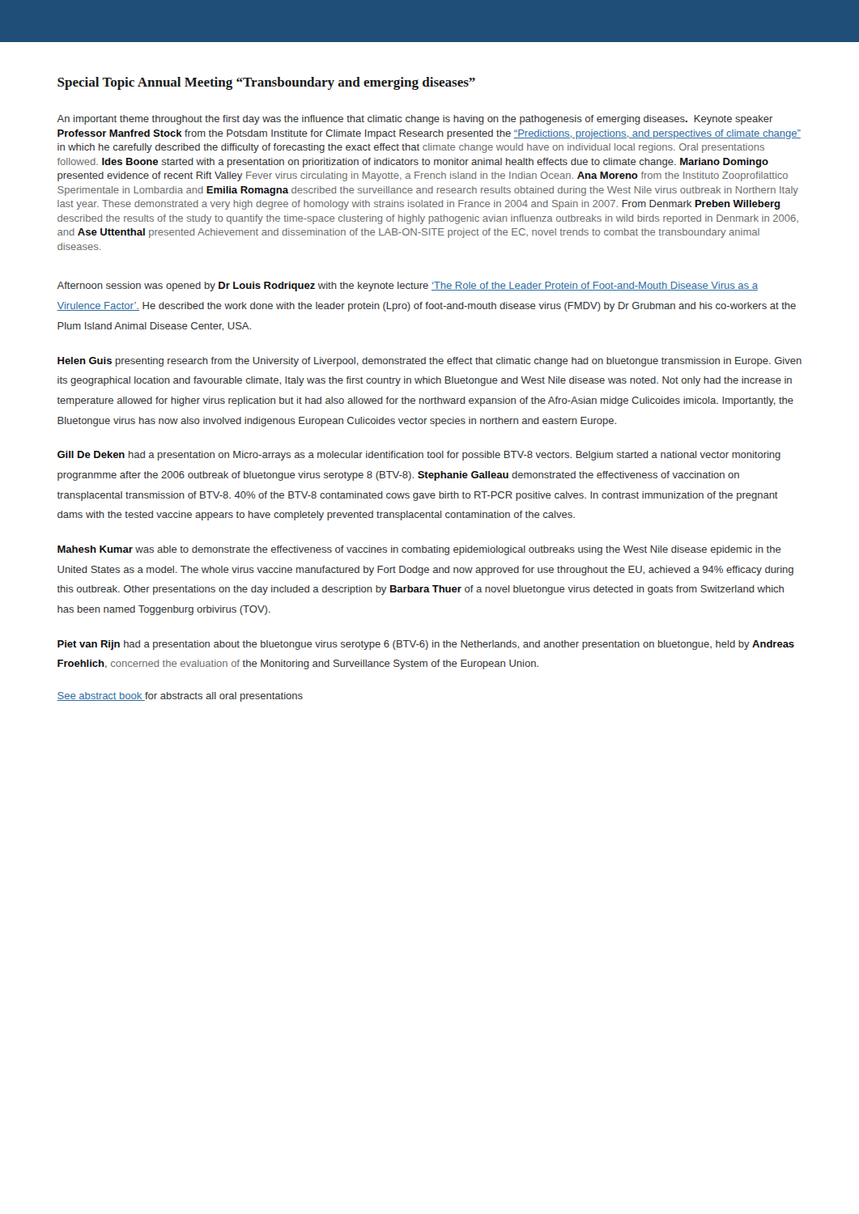Special Topic Annual Meeting “Transboundary and emerging diseases”
An important theme throughout the first day was the influence that climatic change is having on the pathogenesis of emerging diseases. Keynote speaker Professor Manfred Stock from the Potsdam Institute for Climate Impact Research presented the “Predictions, projections, and perspectives of climate change” in which he carefully described the difficulty of forecasting the exact effect that climate change would have on individual local regions. Oral presentations followed. Ides Boone started with a presentation on prioritization of indicators to monitor animal health effects due to climate change. Mariano Domingo presented evidence of recent Rift Valley Fever virus circulating in Mayotte, a French island in the Indian Ocean. Ana Moreno from the Instituto Zooprofilattico Sperimentale in Lombardia and Emilia Romagna described the surveillance and research results obtained during the West Nile virus outbreak in Northern Italy last year. These demonstrated a very high degree of homology with strains isolated in France in 2004 and Spain in 2007. From Denmark Preben Willeberg described the results of the study to quantify the time-space clustering of highly pathogenic avian influenza outbreaks in wild birds reported in Denmark in 2006, and Ase Uttenthal presented Achievement and dissemination of the LAB-ON-SITE project of the EC, novel trends to combat the transboundary animal diseases.
Afternoon session was opened by Dr Louis Rodriquez with the keynote lecture ‘The Role of the Leader Protein of Foot-and-Mouth Disease Virus as a Virulence Factor’. He described the work done with the leader protein (Lpro) of foot-and-mouth disease virus (FMDV) by Dr Grubman and his co-workers at the Plum Island Animal Disease Center, USA.
Helen Guis presenting research from the University of Liverpool, demonstrated the effect that climatic change had on bluetongue transmission in Europe. Given its geographical location and favourable climate, Italy was the first country in which Bluetongue and West Nile disease was noted. Not only had the increase in temperature allowed for higher virus replication but it had also allowed for the northward expansion of the Afro-Asian midge Culicoides imicola. Importantly, the Bluetongue virus has now also involved indigenous European Culicoides vector species in northern and eastern Europe.
Gill De Deken had a presentation on Micro-arrays as a molecular identification tool for possible BTV-8 vectors. Belgium started a national vector monitoring progranmme after the 2006 outbreak of bluetongue virus serotype 8 (BTV-8). Stephanie Galleau demonstrated the effectiveness of vaccination on transplacental transmission of BTV-8. 40% of the BTV-8 contaminated cows gave birth to RT-PCR positive calves. In contrast immunization of the pregnant dams with the tested vaccine appears to have completely prevented transplacental contamination of the calves.
Mahesh Kumar was able to demonstrate the effectiveness of vaccines in combating epidemiological outbreaks using the West Nile disease epidemic in the United States as a model. The whole virus vaccine manufactured by Fort Dodge and now approved for use throughout the EU, achieved a 94% efficacy during this outbreak. Other presentations on the day included a description by Barbara Thuer of a novel bluetongue virus detected in goats from Switzerland which has been named Toggenburg orbivirus (TOV).
Piet van Rijn had a presentation about the bluetongue virus serotype 6 (BTV-6) in the Netherlands, and another presentation on bluetongue, held by Andreas Froehlich, concerned the evaluation of the Monitoring and Surveillance System of the European Union.
See abstract book for abstracts all oral presentations